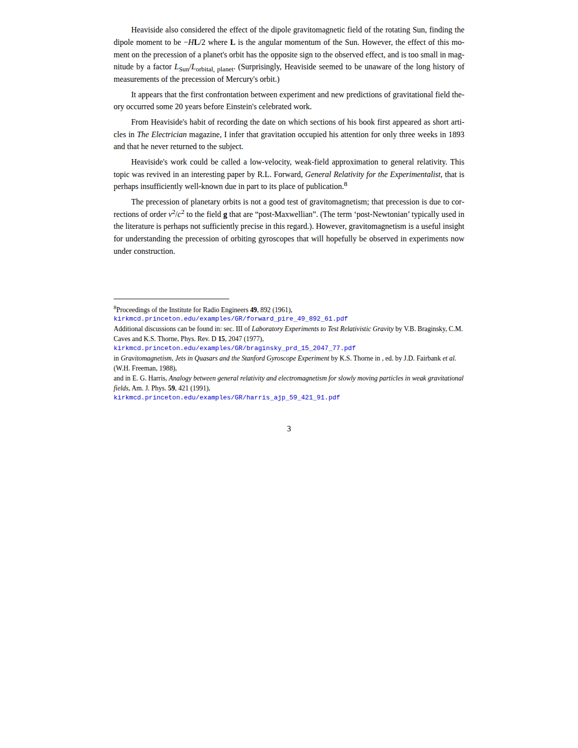Heaviside also considered the effect of the dipole gravitomagnetic field of the rotating Sun, finding the dipole moment to be −HL/2 where L is the angular momentum of the Sun. However, the effect of this moment on the precession of a planet's orbit has the opposite sign to the observed effect, and is too small in magnitude by a factor LSun/Lorbital, planet. (Surprisingly, Heaviside seemed to be unaware of the long history of measurements of the precession of Mercury's orbit.)
It appears that the first confrontation between experiment and new predictions of gravitational field theory occurred some 20 years before Einstein's celebrated work.
From Heaviside's habit of recording the date on which sections of his book first appeared as short articles in The Electrician magazine, I infer that gravitation occupied his attention for only three weeks in 1893 and that he never returned to the subject.
Heaviside's work could be called a low-velocity, weak-field approximation to general relativity. This topic was revived in an interesting paper by R.L. Forward, General Relativity for the Experimentalist, that is perhaps insufficiently well-known due in part to its place of publication.8
The precession of planetary orbits is not a good test of gravitomagnetism; that precession is due to corrections of order v2/c2 to the field g that are “post-Maxwellian”. (The term ‘post-Newtonian’ typically used in the literature is perhaps not sufficiently precise in this regard.). However, gravitomagnetism is a useful insight for understanding the precession of orbiting gyroscopes that will hopefully be observed in experiments now under construction.
8 Proceedings of the Institute for Radio Engineers 49, 892 (1961),
kirkmcd.princeton.edu/examples/GR/forward_pire_49_892_61.pdf
Additional discussions can be found in: sec. III of Laboratory Experiments to Test Relativistic Gravity by V.B. Braginsky, C.M. Caves and K.S. Thorne, Phys. Rev. D 15, 2047 (1977),
kirkmcd.princeton.edu/examples/GR/braginsky_prd_15_2047_77.pdf
in Gravitomagnetism, Jets in Quasars and the Stanford Gyroscope Experiment by K.S. Thorne in , ed. by J.D. Fairbank et al. (W.H. Freeman, 1988),
and in E. G. Harris, Analogy between general relativity and electromagnetism for slowly moving particles in weak gravitational fields, Am. J. Phys. 59, 421 (1991),
kirkmcd.princeton.edu/examples/GR/harris_ajp_59_421_91.pdf
3